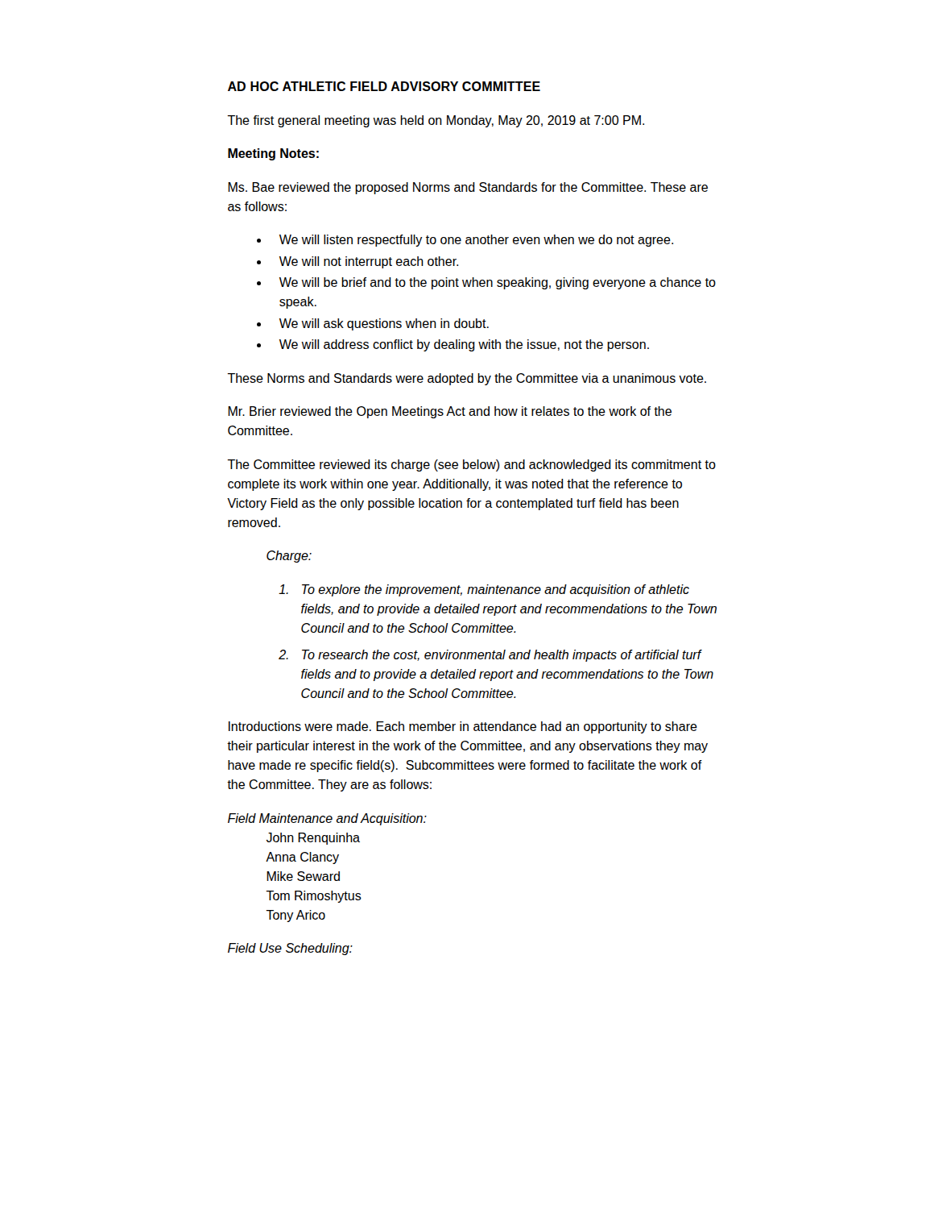AD HOC ATHLETIC FIELD ADVISORY COMMITTEE
The first general meeting was held on Monday, May 20, 2019 at 7:00 PM.
Meeting Notes:
Ms. Bae reviewed the proposed Norms and Standards for the Committee. These are as follows:
We will listen respectfully to one another even when we do not agree.
We will not interrupt each other.
We will be brief and to the point when speaking, giving everyone a chance to speak.
We will ask questions when in doubt.
We will address conflict by dealing with the issue, not the person.
These Norms and Standards were adopted by the Committee via a unanimous vote.
Mr. Brier reviewed the Open Meetings Act and how it relates to the work of the Committee.
The Committee reviewed its charge (see below) and acknowledged its commitment to complete its work within one year. Additionally, it was noted that the reference to Victory Field as the only possible location for a contemplated turf field has been removed.
Charge:
To explore the improvement, maintenance and acquisition of athletic fields, and to provide a detailed report and recommendations to the Town Council and to the School Committee.
To research the cost, environmental and health impacts of artificial turf fields and to provide a detailed report and recommendations to the Town Council and to the School Committee.
Introductions were made. Each member in attendance had an opportunity to share their particular interest in the work of the Committee, and any observations they may have made re specific field(s). Subcommittees were formed to facilitate the work of the Committee. They are as follows:
Field Maintenance and Acquisition:
John Renquinha
Anna Clancy
Mike Seward
Tom Rimoshytus
Tony Arico
Field Use Scheduling: